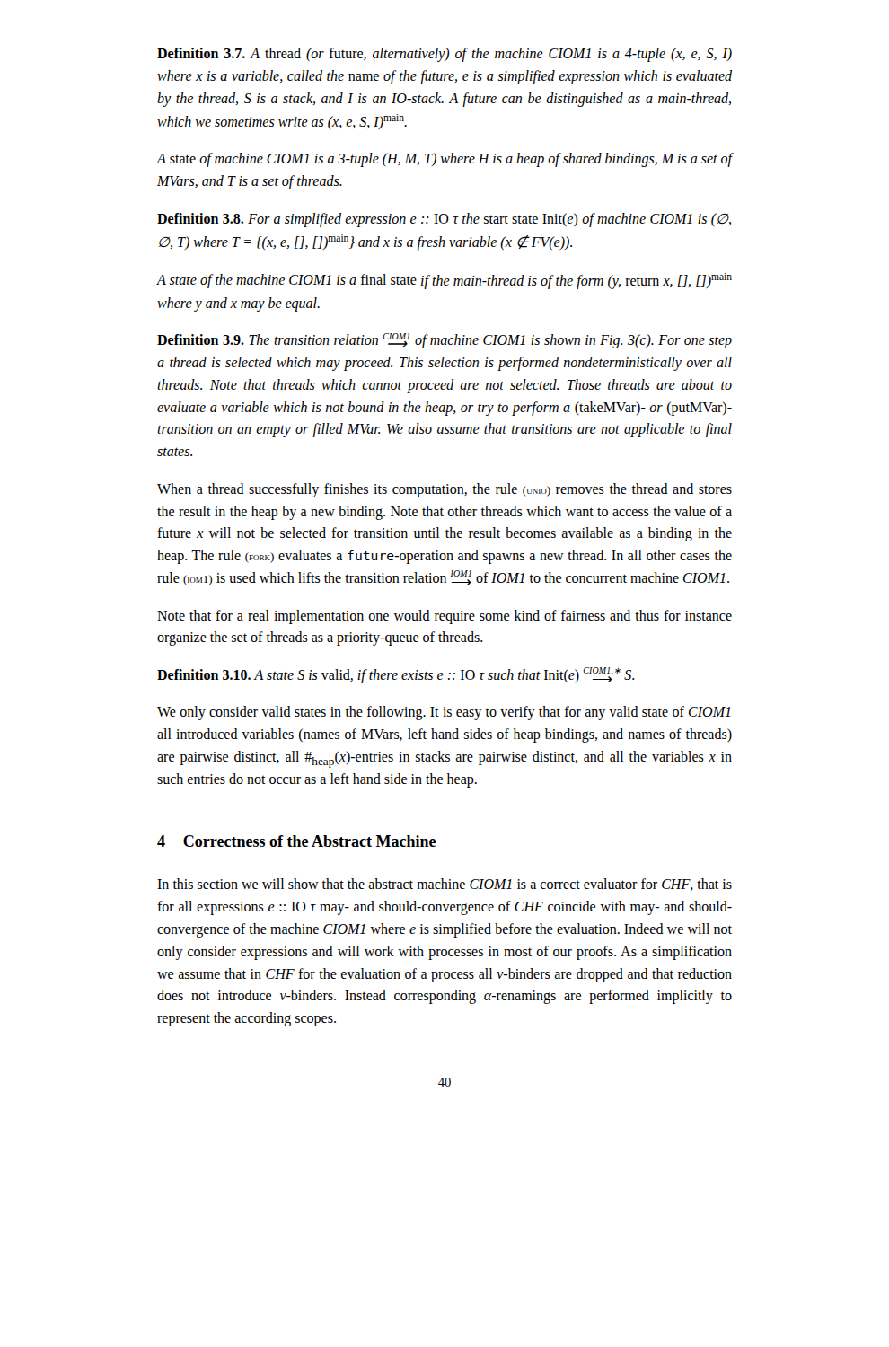Definition 3.7. A thread (or future, alternatively) of the machine CIOM1 is a 4-tuple (x, e, S, I) where x is a variable, called the name of the future, e is a simplified expression which is evaluated by the thread, S is a stack, and I is an IO-stack. A future can be distinguished as a main-thread, which we sometimes write as (x, e, S, I)main.
A state of machine CIOM1 is a 3-tuple (H, M, T) where H is a heap of shared bindings, M is a set of MVars, and T is a set of threads.
Definition 3.8. For a simplified expression e :: IO τ the start state Init(e) of machine CIOM1 is (∅, ∅, T) where T = {(x, e, [], [])main} and x is a fresh variable (x ∉ FV(e)).
A state of the machine CIOM1 is a final state if the main-thread is of the form (y, return x, [], [])main where y and x may be equal.
Definition 3.9. The transition relation CIOM1⟶ of machine CIOM1 is shown in Fig. 3(c). For one step a thread is selected which may proceed. This selection is performed nondeterministically over all threads. Note that threads which cannot proceed are not selected. Those threads are about to evaluate a variable which is not bound in the heap, or try to perform a (takeMVar)- or (putMVar)-transition on an empty or filled MVar. We also assume that transitions are not applicable to final states.
When a thread successfully finishes its computation, the rule (unIO) removes the thread and stores the result in the heap by a new binding. Note that other threads which want to access the value of a future x will not be selected for transition until the result becomes available as a binding in the heap. The rule (fork) evaluates a future-operation and spawns a new thread. In all other cases the rule (IOM1) is used which lifts the transition relation IOM1⟶ of IOM1 to the concurrent machine CIOM1.
Note that for a real implementation one would require some kind of fairness and thus for instance organize the set of threads as a priority-queue of threads.
Definition 3.10. A state S is valid, if there exists e :: IO τ such that Init(e) CIOM1,∗⟶ S.
We only consider valid states in the following. It is easy to verify that for any valid state of CIOM1 all introduced variables (names of MVars, left hand sides of heap bindings, and names of threads) are pairwise distinct, all #heap(x)-entries in stacks are pairwise distinct, and all the variables x in such entries do not occur as a left hand side in the heap.
4 Correctness of the Abstract Machine
In this section we will show that the abstract machine CIOM1 is a correct evaluator for CHF, that is for all expressions e :: IO τ may- and should-convergence of CHF coincide with may- and should-convergence of the machine CIOM1 where e is simplified before the evaluation. Indeed we will not only consider expressions and will work with processes in most of our proofs. As a simplification we assume that in CHF for the evaluation of a process all ν-binders are dropped and that reduction does not introduce ν-binders. Instead corresponding α-renamings are performed implicitly to represent the according scopes.
40